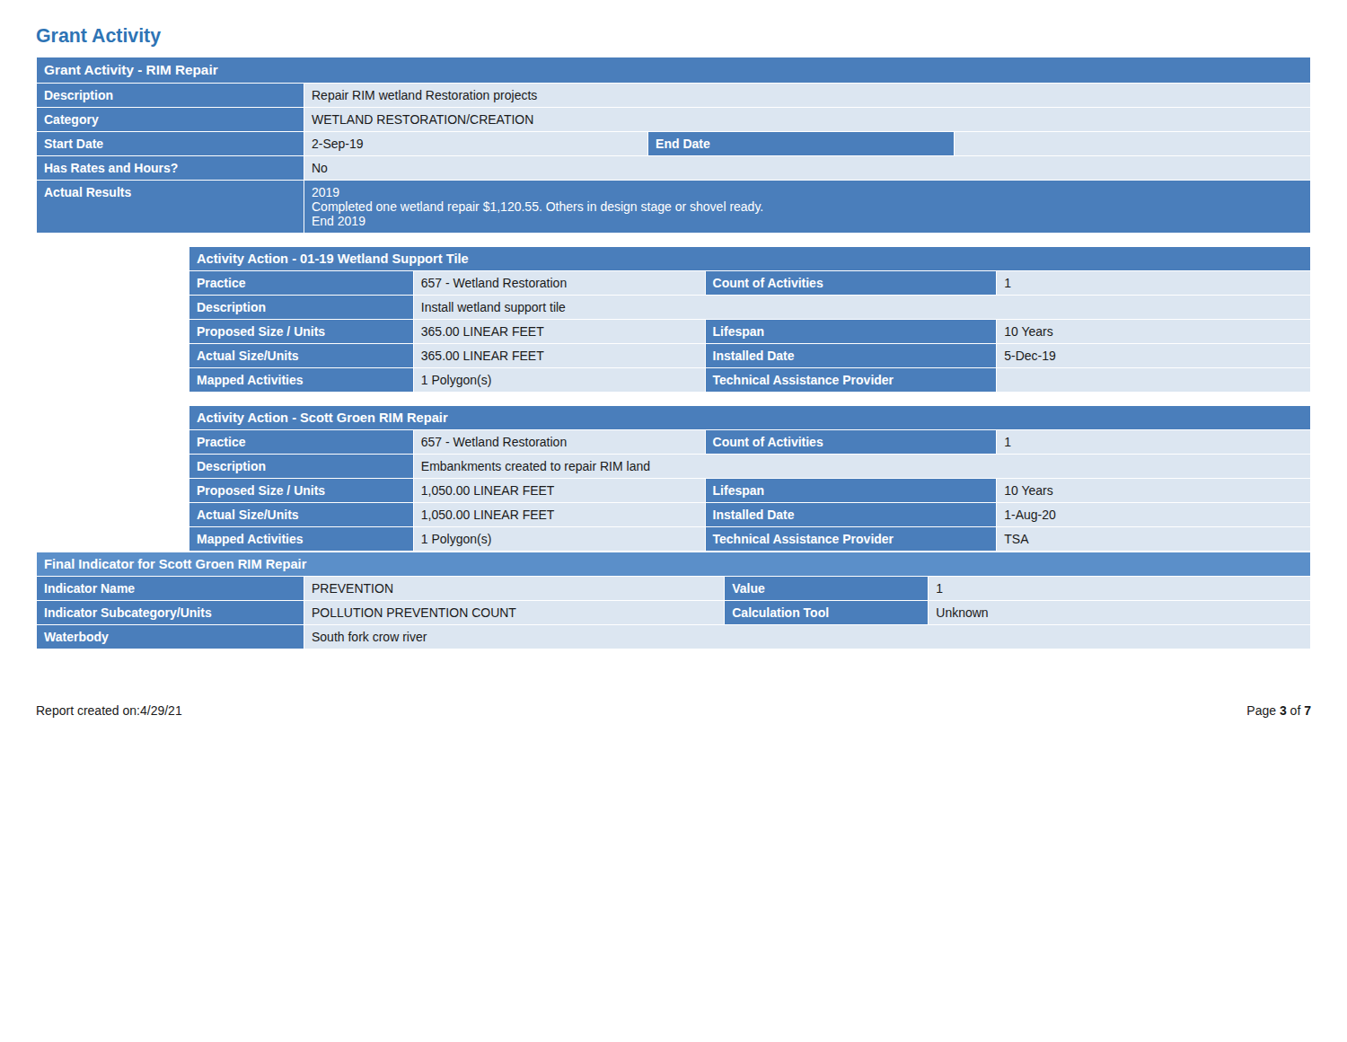Grant Activity
| Grant Activity - RIM Repair |
| Description | Repair RIM wetland Restoration projects |
| Category | WETLAND RESTORATION/CREATION |
| Start Date | 2-Sep-19 | End Date | |
| Has Rates and Hours? | No |
| Actual Results | 2019 Completed one wetland repair $1,120.55. Others in design stage or shovel ready. End 2019 |
| Activity Action - 01-19 Wetland Support Tile |
| Practice | 657 - Wetland Restoration | Count of Activities | 1 |
| Description | Install wetland support tile |
| Proposed Size / Units | 365.00 LINEAR FEET | Lifespan | 10 Years |
| Actual Size/Units | 365.00 LINEAR FEET | Installed Date | 5-Dec-19 |
| Mapped Activities | 1 Polygon(s) | Technical Assistance Provider | |
| Activity Action - Scott Groen RIM Repair |
| Practice | 657 - Wetland Restoration | Count of Activities | 1 |
| Description | Embankments created to repair RIM land |
| Proposed Size / Units | 1,050.00 LINEAR FEET | Lifespan | 10 Years |
| Actual Size/Units | 1,050.00 LINEAR FEET | Installed Date | 1-Aug-20 |
| Mapped Activities | 1 Polygon(s) | Technical Assistance Provider | TSA |
| Final Indicator for Scott Groen RIM Repair |
| Indicator Name | PREVENTION | Value | 1 |
| Indicator Subcategory/Units | POLLUTION PREVENTION COUNT | Calculation Tool | Unknown |
| Waterbody | South fork crow river |
Report created on:4/29/21
Page 3 of 7